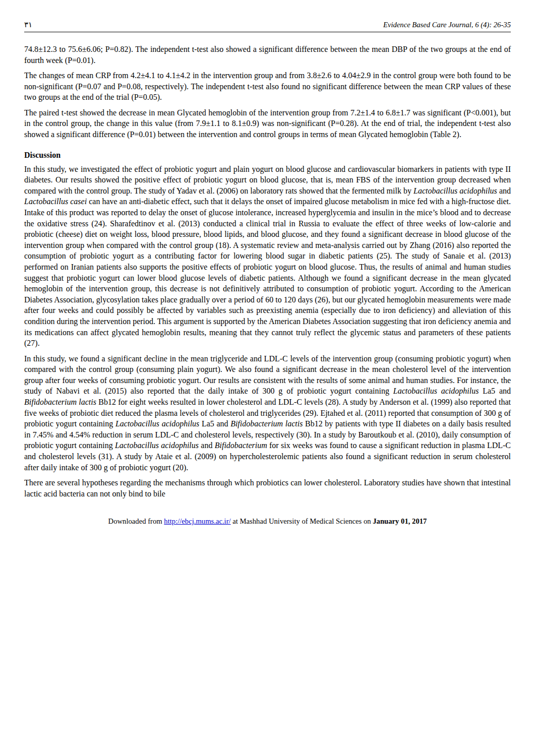۳۱ Evidence Based Care Journal, 6 (4): 26-35
74.8±12.3 to 75.6±6.06; P=0.82). The independent t-test also showed a significant difference between the mean DBP of the two groups at the end of fourth week (P=0.01).
The changes of mean CRP from 4.2±4.1 to 4.1±4.2 in the intervention group and from 3.8±2.6 to 4.04±2.9 in the control group were both found to be non-significant (P=0.07 and P=0.08, respectively). The independent t-test also found no significant difference between the mean CRP values of these two groups at the end of the trial (P=0.05).
The paired t-test showed the decrease in mean Glycated hemoglobin of the intervention group from 7.2±1.4 to 6.8±1.7 was significant (P<0.001), but in the control group, the change in this value (from 7.9±1.1 to 8.1±0.9) was non-significant (P=0.28). At the end of trial, the independent t-test also showed a significant difference (P=0.01) between the intervention and control groups in terms of mean Glycated hemoglobin (Table 2).
Discussion
In this study, we investigated the effect of probiotic yogurt and plain yogurt on blood glucose and cardiovascular biomarkers in patients with type II diabetes. Our results showed the positive effect of probiotic yogurt on blood glucose, that is, mean FBS of the intervention group decreased when compared with the control group. The study of Yadav et al. (2006) on laboratory rats showed that the fermented milk by Lactobacillus acidophilus and Lactobacillus casei can have an anti-diabetic effect, such that it delays the onset of impaired glucose metabolism in mice fed with a high-fructose diet. Intake of this product was reported to delay the onset of glucose intolerance, increased hyperglycemia and insulin in the mice’s blood and to decrease the oxidative stress (24). Sharafedtinov et al. (2013) conducted a clinical trial in Russia to evaluate the effect of three weeks of low-calorie and probiotic (cheese) diet on weight loss, blood pressure, blood lipids, and blood glucose, and they found a significant decrease in blood glucose of the intervention group when compared with the control group (18). A systematic review and meta-analysis carried out by Zhang (2016) also reported the consumption of probiotic yogurt as a contributing factor for lowering blood sugar in diabetic patients (25). The study of Sanaie et al. (2013) performed on Iranian patients also supports the positive effects of probiotic yogurt on blood glucose. Thus, the results of animal and human studies suggest that probiotic yogurt can lower blood glucose levels of diabetic patients. Although we found a significant decrease in the mean glycated hemoglobin of the intervention group, this decrease is not definitively attributed to consumption of probiotic yogurt. According to the American Diabetes Association, glycosylation takes place gradually over a period of 60 to 120 days (26), but our glycated hemoglobin measurements were made after four weeks and could possibly be affected by variables such as preexisting anemia (especially due to iron deficiency) and alleviation of this condition during the intervention period. This argument is supported by the American Diabetes Association suggesting that iron deficiency anemia and its medications can affect glycated hemoglobin results, meaning that they cannot truly reflect the glycemic status and parameters of these patients (27).
In this study, we found a significant decline in the mean triglyceride and LDL-C levels of the intervention group (consuming probiotic yogurt) when compared with the control group (consuming plain yogurt). We also found a significant decrease in the mean cholesterol level of the intervention group after four weeks of consuming probiotic yogurt. Our results are consistent with the results of some animal and human studies. For instance, the study of Nabavi et al. (2015) also reported that the daily intake of 300 g of probiotic yogurt containing Lactobacillus acidophilus La5 and Bifidobacterium lactis Bb12 for eight weeks resulted in lower cholesterol and LDL-C levels (28). A study by Anderson et al. (1999) also reported that five weeks of probiotic diet reduced the plasma levels of cholesterol and triglycerides (29). Ejtahed et al. (2011) reported that consumption of 300 g of probiotic yogurt containing Lactobacillus acidophilus La5 and Bifidobacterium lactis Bb12 by patients with type II diabetes on a daily basis resulted in 7.45% and 4.54% reduction in serum LDL-C and cholesterol levels, respectively (30). In a study by Baroutkoub et al. (2010), daily consumption of probiotic yogurt containing Lactobacillus acidophilus and Bifidobacterium for six weeks was found to cause a significant reduction in plasma LDL-C and cholesterol levels (31). A study by Ataie et al. (2009) on hypercholesterolemic patients also found a significant reduction in serum cholesterol after daily intake of 300 g of probiotic yogurt (20).
There are several hypotheses regarding the mechanisms through which probiotics can lower cholesterol. Laboratory studies have shown that intestinal lactic acid bacteria can not only bind to bile
Downloaded from http://ebcj.mums.ac.ir/ at Mashhad University of Medical Sciences on January 01, 2017